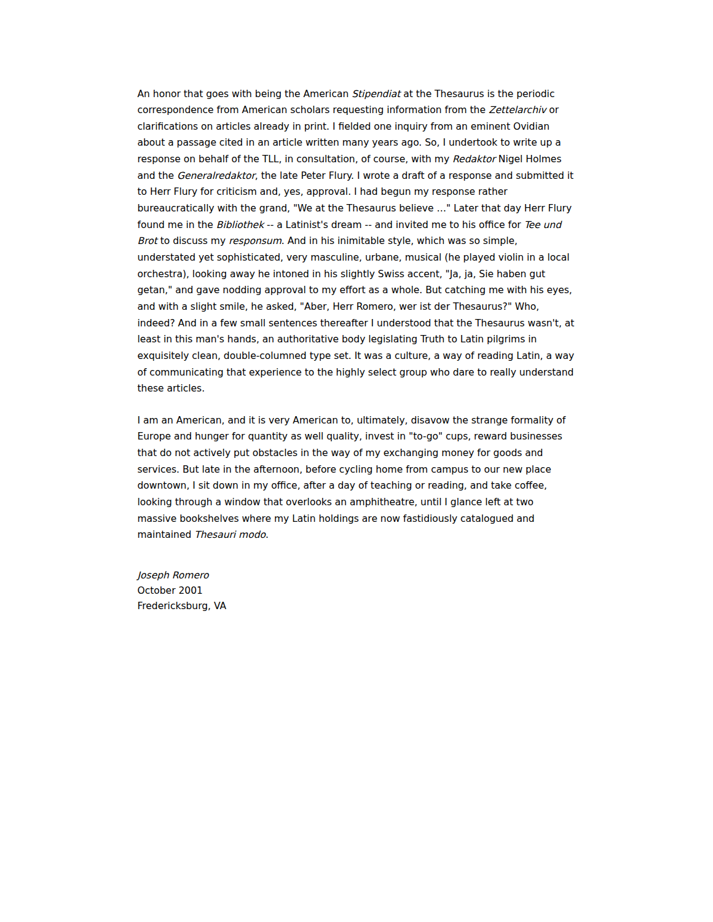An honor that goes with being the American Stipendiat at the Thesaurus is the periodic correspondence from American scholars requesting information from the Zettelarchiv or clarifications on articles already in print. I fielded one inquiry from an eminent Ovidian about a passage cited in an article written many years ago. So, I undertook to write up a response on behalf of the TLL, in consultation, of course, with my Redaktor Nigel Holmes and the Generalredaktor, the late Peter Flury. I wrote a draft of a response and submitted it to Herr Flury for criticism and, yes, approval. I had begun my response rather bureaucratically with the grand, "We at the Thesaurus believe …" Later that day Herr Flury found me in the Bibliothek -- a Latinist's dream -- and invited me to his office for Tee und Brot to discuss my responsum. And in his inimitable style, which was so simple, understated yet sophisticated, very masculine, urbane, musical (he played violin in a local orchestra), looking away he intoned in his slightly Swiss accent, "Ja, ja, Sie haben gut getan," and gave nodding approval to my effort as a whole. But catching me with his eyes, and with a slight smile, he asked, "Aber, Herr Romero, wer ist der Thesaurus?" Who, indeed? And in a few small sentences thereafter I understood that the Thesaurus wasn't, at least in this man's hands, an authoritative body legislating Truth to Latin pilgrims in exquisitely clean, double-columned type set. It was a culture, a way of reading Latin, a way of communicating that experience to the highly select group who dare to really understand these articles.
I am an American, and it is very American to, ultimately, disavow the strange formality of Europe and hunger for quantity as well quality, invest in "to-go" cups, reward businesses that do not actively put obstacles in the way of my exchanging money for goods and services. But late in the afternoon, before cycling home from campus to our new place downtown, I sit down in my office, after a day of teaching or reading, and take coffee, looking through a window that overlooks an amphitheatre, until I glance left at two massive bookshelves where my Latin holdings are now fastidiously catalogued and maintained Thesauri modo.
Joseph Romero
October 2001
Fredericksburg, VA